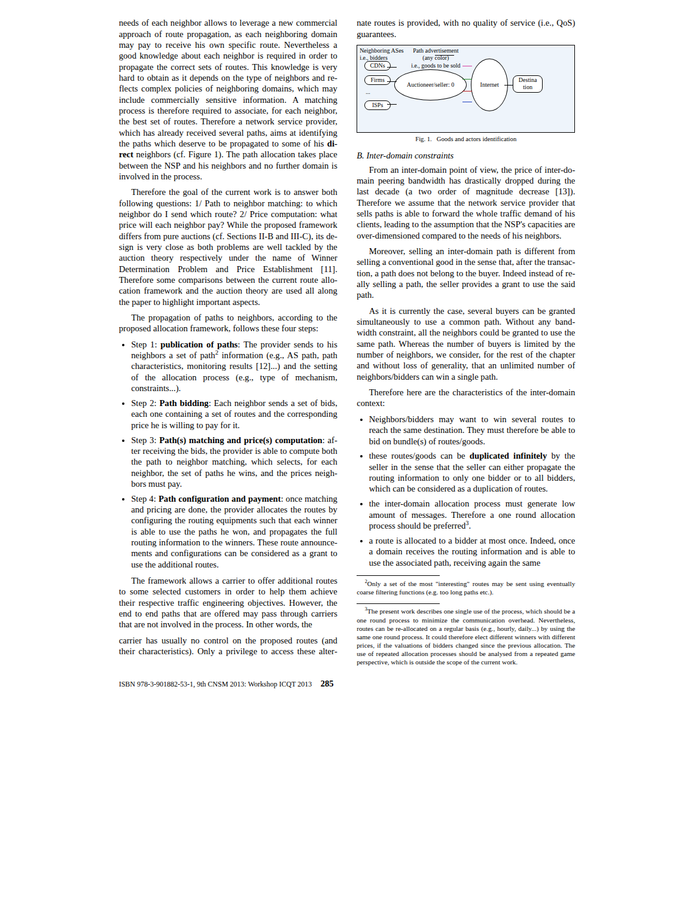needs of each neighbor allows to leverage a new commercial approach of route propagation, as each neighboring domain may pay to receive his own specific route. Nevertheless a good knowledge about each neighbor is required in order to propagate the correct sets of routes. This knowledge is very hard to obtain as it depends on the type of neighbors and reflects complex policies of neighboring domains, which may include commercially sensitive information. A matching process is therefore required to associate, for each neighbor, the best set of routes. Therefore a network service provider, which has already received several paths, aims at identifying the paths which deserve to be propagated to some of his direct neighbors (cf. Figure 1). The path allocation takes place between the NSP and his neighbors and no further domain is involved in the process.
Therefore the goal of the current work is to answer both following questions: 1/ Path to neighbor matching: to which neighbor do I send which route? 2/ Price computation: what price will each neighbor pay? While the proposed framework differs from pure auctions (cf. Sections II-B and III-C), its design is very close as both problems are well tackled by the auction theory respectively under the name of Winner Determination Problem and Price Establishment [11]. Therefore some comparisons between the current route allocation framework and the auction theory are used all along the paper to highlight important aspects.
The propagation of paths to neighbors, according to the proposed allocation framework, follows these four steps:
Step 1: publication of paths: The provider sends to his neighbors a set of path2 information (e.g., AS path, path characteristics, monitoring results [12]...) and the setting of the allocation process (e.g., type of mechanism, constraints...).
Step 2: Path bidding: Each neighbor sends a set of bids, each one containing a set of routes and the corresponding price he is willing to pay for it.
Step 3: Path(s) matching and price(s) computation: after receiving the bids, the provider is able to compute both the path to neighbor matching, which selects, for each neighbor, the set of paths he wins, and the prices neighbors must pay.
Step 4: Path configuration and payment: once matching and pricing are done, the provider allocates the routes by configuring the routing equipments such that each winner is able to use the paths he won, and propagates the full routing information to the winners. These route announcements and configurations can be considered as a grant to use the additional routes.
The framework allows a carrier to offer additional routes to some selected customers in order to help them achieve their respective traffic engineering objectives. However, the end to end paths that are offered may pass through carriers that are not involved in the process. In other words, the
carrier has usually no control on the proposed routes (and their characteristics). Only a privilege to access these alternate routes is provided, with no quality of service (i.e., QoS) guarantees.
Neighboring ASes
i.e., bidders
CDNs
Firms
...
ISPs
Path advertisement
(any color)
i.e., goods to be sold
Auctioneer/seller: 0
Internet
Destina
tion
Fig. 1. Goods and actors identification
B. Inter-domain constraints
From an inter-domain point of view, the price of inter-domain peering bandwidth has drastically dropped during the last decade (a two order of magnitude decrease [13]). Therefore we assume that the network service provider that sells paths is able to forward the whole traffic demand of his clients, leading to the assumption that the NSP's capacities are over-dimensioned compared to the needs of his neighbors.
Moreover, selling an inter-domain path is different from selling a conventional good in the sense that, after the transaction, a path does not belong to the buyer. Indeed instead of really selling a path, the seller provides a grant to use the said path.
As it is currently the case, several buyers can be granted simultaneously to use a common path. Without any bandwidth constraint, all the neighbors could be granted to use the same path. Whereas the number of buyers is limited by the number of neighbors, we consider, for the rest of the chapter and without loss of generality, that an unlimited number of neighbors/bidders can win a single path.
Therefore here are the characteristics of the inter-domain context:
Neighbors/bidders may want to win several routes to reach the same destination. They must therefore be able to bid on bundle(s) of routes/goods.
these routes/goods can be duplicated infinitely by the seller in the sense that the seller can either propagate the routing information to only one bidder or to all bidders, which can be considered as a duplication of routes.
the inter-domain allocation process must generate low amount of messages. Therefore a one round allocation process should be preferred3.
a route is allocated to a bidder at most once. Indeed, once a domain receives the routing information and is able to use the associated path, receiving again the same
2Only a set of the most "interesting" routes may be sent using eventually coarse filtering functions (e.g. too long paths etc.).
3The present work describes one single use of the process, which should be a one round process to minimize the communication overhead. Nevertheless, routes can be re-allocated on a regular basis (e.g., hourly, daily...) by using the same one round process. It could therefore elect different winners with different prices, if the valuations of bidders changed since the previous allocation. The use of repeated allocation processes should be analysed from a repeated game perspective, which is outside the scope of the current work.
ISBN 978-3-901882-53-1, 9th CNSM 2013: Workshop ICQT 2013 285